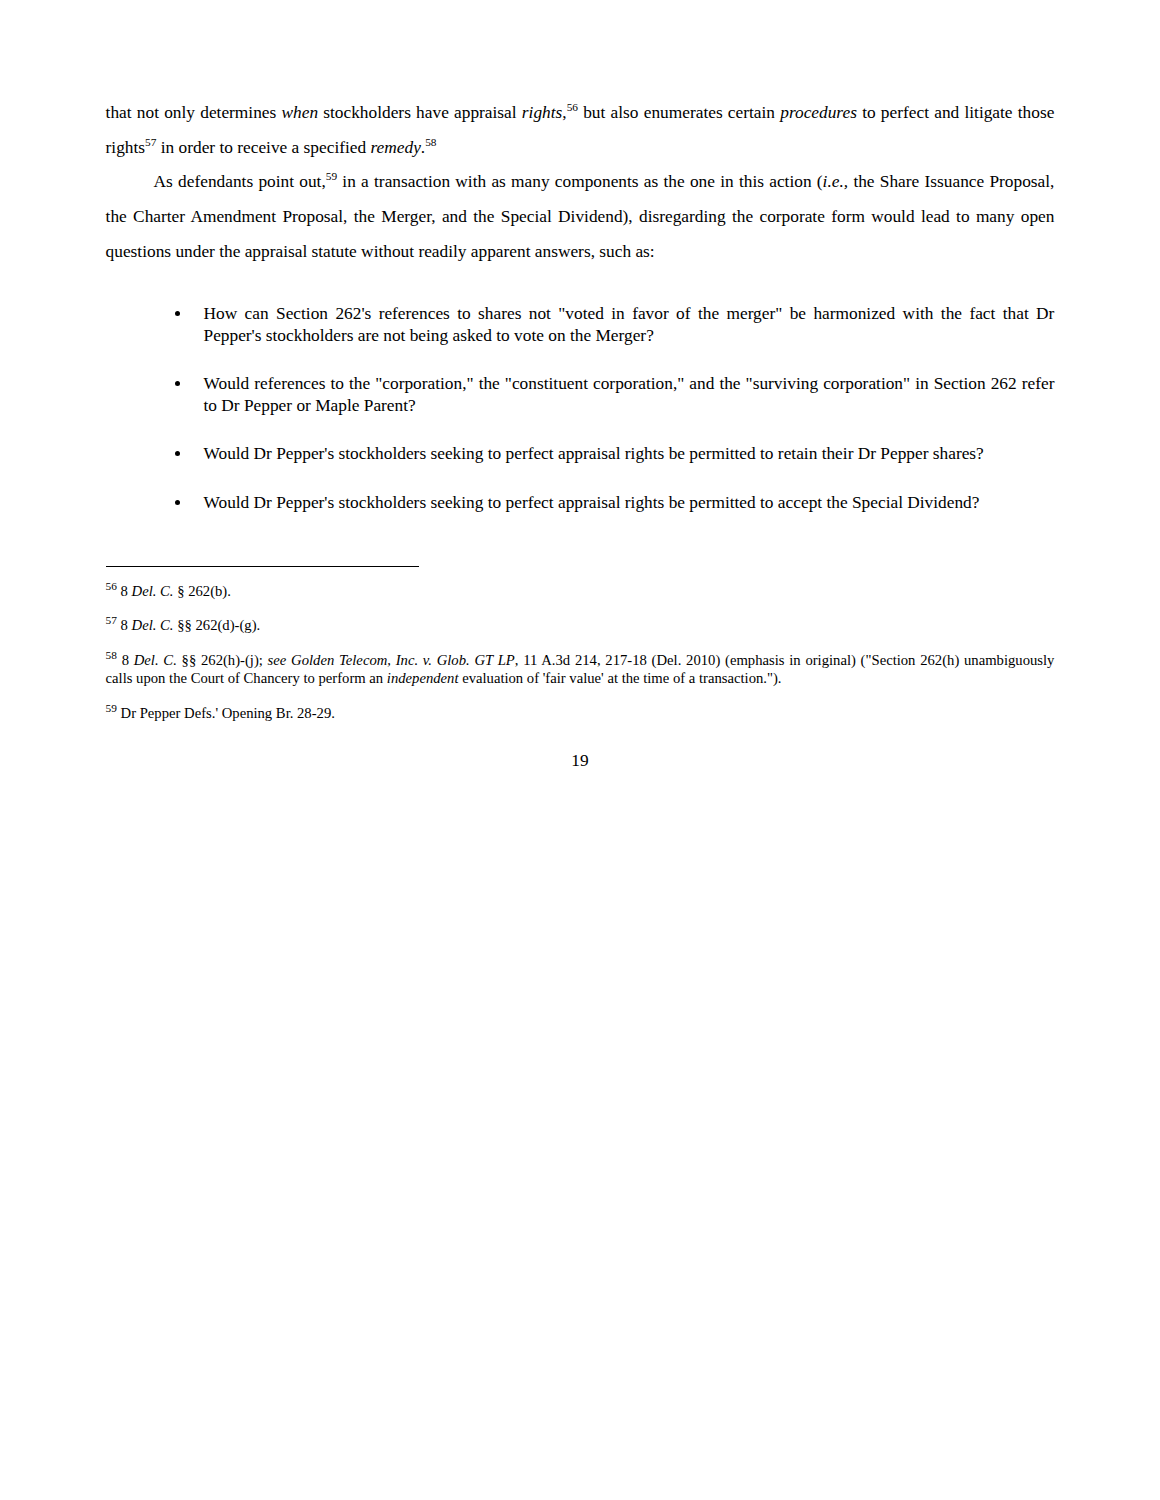that not only determines when stockholders have appraisal rights,56 but also enumerates certain procedures to perfect and litigate those rights57 in order to receive a specified remedy.58
As defendants point out,59 in a transaction with as many components as the one in this action (i.e., the Share Issuance Proposal, the Charter Amendment Proposal, the Merger, and the Special Dividend), disregarding the corporate form would lead to many open questions under the appraisal statute without readily apparent answers, such as:
How can Section 262's references to shares not "voted in favor of the merger" be harmonized with the fact that Dr Pepper's stockholders are not being asked to vote on the Merger?
Would references to the "corporation," the "constituent corporation," and the "surviving corporation" in Section 262 refer to Dr Pepper or Maple Parent?
Would Dr Pepper's stockholders seeking to perfect appraisal rights be permitted to retain their Dr Pepper shares?
Would Dr Pepper's stockholders seeking to perfect appraisal rights be permitted to accept the Special Dividend?
56 8 Del. C. § 262(b).
57 8 Del. C. §§ 262(d)-(g).
58 8 Del. C. §§ 262(h)-(j); see Golden Telecom, Inc. v. Glob. GT LP, 11 A.3d 214, 217-18 (Del. 2010) (emphasis in original) ("Section 262(h) unambiguously calls upon the Court of Chancery to perform an independent evaluation of 'fair value' at the time of a transaction.").
59 Dr Pepper Defs.' Opening Br. 28-29.
19